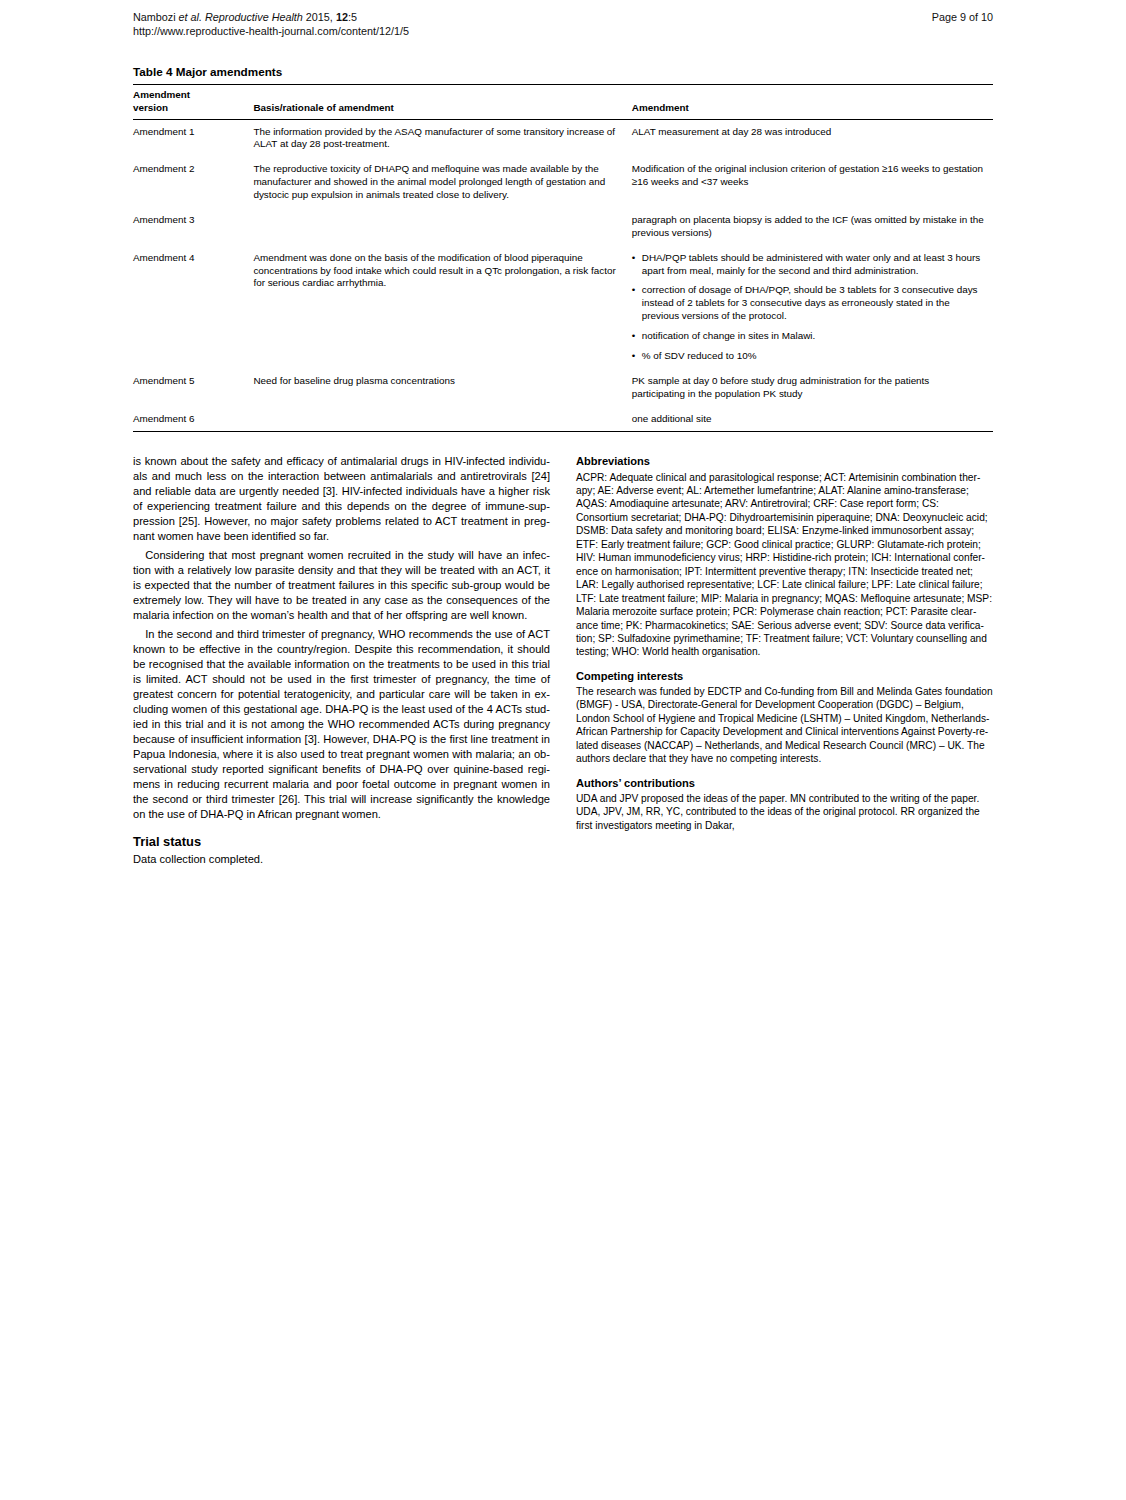Nambozi et al. Reproductive Health 2015, 12:5
http://www.reproductive-health-journal.com/content/12/1/5
Page 9 of 10
Table 4 Major amendments
| Amendment version | Basis/rationale of amendment | Amendment |
| --- | --- | --- |
| Amendment 1 | The information provided by the ASAQ manufacturer of some transitory increase of ALAT at day 28 post-treatment. | ALAT measurement at day 28 was introduced |
| Amendment 2 | The reproductive toxicity of DHAPQ and mefloquine was made available by the manufacturer and showed in the animal model prolonged length of gestation and dystocic pup expulsion in animals treated close to delivery. | Modification of the original inclusion criterion of gestation ≥16 weeks to gestation ≥16 weeks and <37 weeks |
| Amendment 3 | | paragraph on placenta biopsy is added to the ICF (was omitted by mistake in the previous versions) |
| Amendment 4 | Amendment was done on the basis of the modification of blood piperaquine concentrations by food intake which could result in a QTc prolongation, a risk factor for serious cardiac arrhythmia. | DHA/PQP tablets should be administered with water only and at least 3 hours apart from meal, mainly for the second and third administration. correction of dosage of DHA/PQP, should be 3 tablets for 3 consecutive days instead of 2 tablets for 3 consecutive days as erroneously stated in the previous versions of the protocol. notification of change in sites in Malawi. % of SDV reduced to 10% |
| Amendment 5 | Need for baseline drug plasma concentrations | PK sample at day 0 before study drug administration for the patients participating in the population PK study |
| Amendment 6 | | one additional site |
is known about the safety and efficacy of antimalarial drugs in HIV-infected individuals and much less on the interaction between antimalarials and antiretrovirals [24] and reliable data are urgently needed [3]. HIV-infected individuals have a higher risk of experiencing treatment failure and this depends on the degree of immune-suppression [25]. However, no major safety problems related to ACT treatment in pregnant women have been identified so far.
Considering that most pregnant women recruited in the study will have an infection with a relatively low parasite density and that they will be treated with an ACT, it is expected that the number of treatment failures in this specific sub-group would be extremely low. They will have to be treated in any case as the consequences of the malaria infection on the woman’s health and that of her offspring are well known.
In the second and third trimester of pregnancy, WHO recommends the use of ACT known to be effective in the country/region. Despite this recommendation, it should be recognised that the available information on the treatments to be used in this trial is limited. ACT should not be used in the first trimester of pregnancy, the time of greatest concern for potential teratogenicity, and particular care will be taken in excluding women of this gestational age. DHA-PQ is the least used of the 4 ACTs studied in this trial and it is not among the WHO recommended ACTs during pregnancy because of insufficient information [3]. However, DHA-PQ is the first line treatment in Papua Indonesia, where it is also used to treat pregnant women with malaria; an observational study reported significant benefits of DHA-PQ over quinine-based regimens in reducing recurrent malaria and poor foetal outcome in pregnant women in the second or third trimester [26]. This trial will increase significantly the knowledge on the use of DHA-PQ in African pregnant women.
Trial status
Data collection completed.
Abbreviations
ACPR: Adequate clinical and parasitological response; ACT: Artemisinin combination therapy; AE: Adverse event; AL: Artemether lumefantrine; ALAT: Alanine amino-transferase; AQAS: Amodiaquine artesunate; ARV: Antiretroviral; CRF: Case report form; CS: Consortium secretariat; DHA-PQ: Dihydroartemisinin piperaquine; DNA: Deoxynucleic acid; DSMB: Data safety and monitoring board; ELISA: Enzyme-linked immunosorbent assay; ETF: Early treatment failure; GCP: Good clinical practice; GLURP: Glutamate-rich protein; HIV: Human immunodeficiency virus; HRP: Histidine-rich protein; ICH: International conference on harmonisation; IPT: Intermittent preventive therapy; ITN: Insecticide treated net; LAR: Legally authorised representative; LCF: Late clinical failure; LPF: Late clinical failure; LTF: Late treatment failure; MIP: Malaria in pregnancy; MQAS: Mefloquine artesunate; MSP: Malaria merozoite surface protein; PCR: Polymerase chain reaction; PCT: Parasite clearance time; PK: Pharmacokinetics; SAE: Serious adverse event; SDV: Source data verification; SP: Sulfadoxine pyrimethamine; TF: Treatment failure; VCT: Voluntary counselling and testing; WHO: World health organisation.
Competing interests
The research was funded by EDCTP and Co-funding from Bill and Melinda Gates foundation (BMGF) - USA, Directorate-General for Development Cooperation (DGDC) – Belgium, London School of Hygiene and Tropical Medicine (LSHTM) – United Kingdom, Netherlands-African Partnership for Capacity Development and Clinical interventions Against Poverty-related diseases (NACCAP) – Netherlands, and Medical Research Council (MRC) – UK. The authors declare that they have no competing interests.
Authors’ contributions
UDA and JPV proposed the ideas of the paper. MN contributed to the writing of the paper. UDA, JPV, JM, RR, YC, contributed to the ideas of the original protocol. RR organized the first investigators meeting in Dakar,